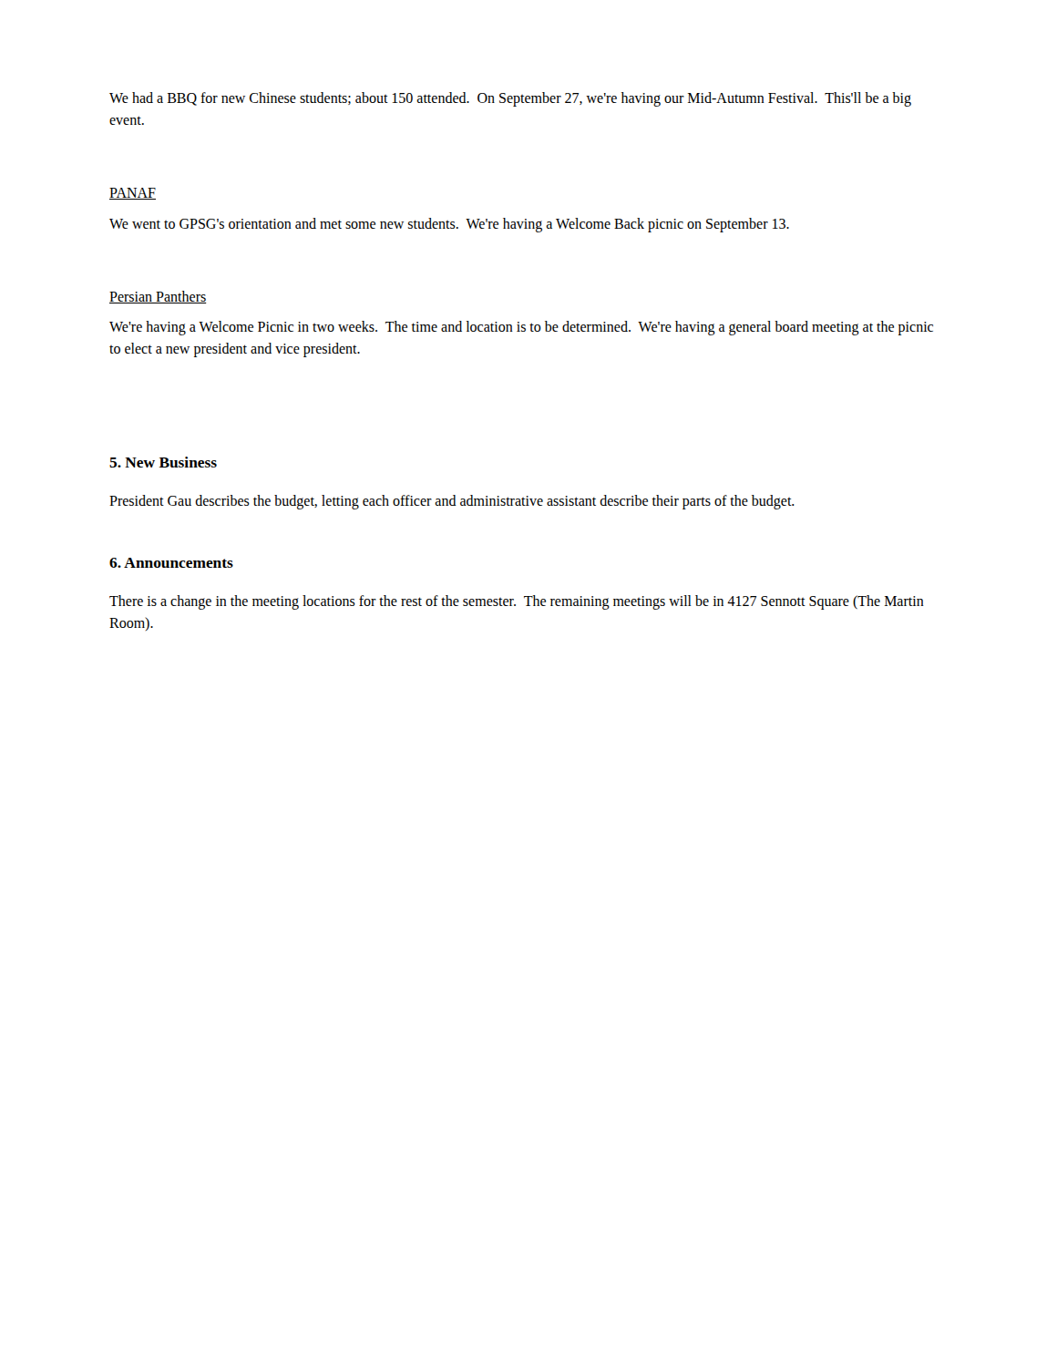We had a BBQ for new Chinese students; about 150 attended. On September 27, we're having our Mid-Autumn Festival. This'll be a big event.
PANAF
We went to GPSG's orientation and met some new students. We're having a Welcome Back picnic on September 13.
Persian Panthers
We're having a Welcome Picnic in two weeks. The time and location is to be determined. We're having a general board meeting at the picnic to elect a new president and vice president.
5. New Business
President Gau describes the budget, letting each officer and administrative assistant describe their parts of the budget.
6. Announcements
There is a change in the meeting locations for the rest of the semester. The remaining meetings will be in 4127 Sennott Square (The Martin Room).